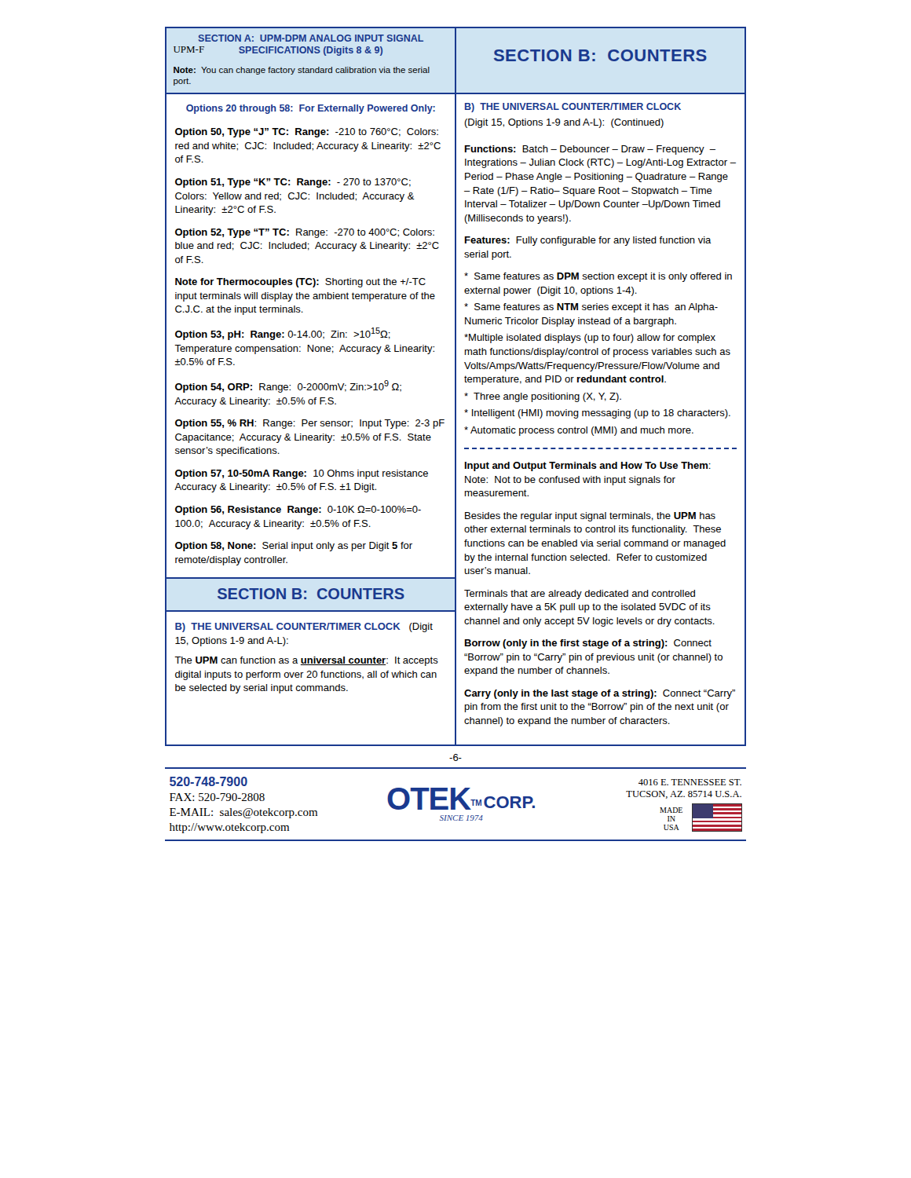UPM-F
SECTION A: UPM-DPM ANALOG INPUT SIGNAL
SPECIFICATIONS (Digits 8 & 9)
Note: You can change factory standard calibration via the serial port.
SECTION B: COUNTERS
Options 20 through 58: For Externally Powered Only:
Option 50, Type “J” TC: Range: -210 to 760°C; Colors: red and white; CJC: Included; Accuracy & Linearity: ±2°C of F.S.
Option 51, Type “K” TC: Range: - 270 to 1370°C; Colors: Yellow and red; CJC: Included; Accuracy & Linearity: ±2°C of F.S.
Option 52, Type “T” TC: Range: -270 to 400°C; Colors: blue and red; CJC: Included; Accuracy & Linearity: ±2°C of F.S.
Note for Thermocouples (TC): Shorting out the +/-TC input terminals will display the ambient temperature of the C.J.C. at the input terminals.
Option 53, pH: Range: 0-14.00; Zin: >1015Ω; Temperature compensation: None; Accuracy & Linearity: ±0.5% of F.S.
Option 54, ORP: Range: 0-2000mV; Zin:>109 Ω; Accuracy & Linearity: ±0.5% of F.S.
Option 55, % RH: Range: Per sensor; Input Type: 2-3 pF Capacitance; Accuracy & Linearity: ±0.5% of F.S. State sensor’s specifications.
Option 57, 10-50mA Range: 10 Ohms input resistance Accuracy & Linearity: ±0.5% of F.S. ±1 Digit.
Option 56, Resistance Range: 0-10K Ω=0-100%=0-100.0; Accuracy & Linearity: ±0.5% of F.S.
Option 58, None: Serial input only as per Digit 5 for remote/display controller.
SECTION B: COUNTERS
B) THE UNIVERSAL COUNTER/TIMER CLOCK (Digit 15, Options 1-9 and A-L):
The UPM can function as a universal counter: It accepts digital inputs to perform over 20 functions, all of which can be selected by serial input commands.
B) THE UNIVERSAL COUNTER/TIMER CLOCK
(Digit 15, Options 1-9 and A-L): (Continued)
Functions: Batch – Debouncer – Draw – Frequency – Integrations – Julian Clock (RTC) – Log/Anti-Log Extractor – Period – Phase Angle – Positioning – Quadrature – Range – Rate (1/F) – Ratio– Square Root – Stopwatch – Time Interval – Totalizer – Up/Down Counter –Up/Down Timed (Milliseconds to years!).
Features: Fully configurable for any listed function via serial port.
* Same features as DPM section except it is only offered in external power (Digit 10, options 1-4).
* Same features as NTM series except it has an Alpha-Numeric Tricolor Display instead of a bargraph.
*Multiple isolated displays (up to four) allow for complex math functions/display/control of process variables such as Volts/Amps/Watts/Frequency/Pressure/Flow/Volume and temperature, and PID or redundant control.
* Three angle positioning (X, Y, Z).
* Intelligent (HMI) moving messaging (up to 18 characters).
* Automatic process control (MMI) and much more.
Input and Output Terminals and How To Use Them:
Note: Not to be confused with input signals for measurement.
Besides the regular input signal terminals, the UPM has other external terminals to control its functionality. These functions can be enabled via serial command or managed by the internal function selected. Refer to customized user’s manual.
Terminals that are already dedicated and controlled externally have a 5K pull up to the isolated 5VDC of its channel and only accept 5V logic levels or dry contacts.
Borrow (only in the first stage of a string): Connect “Borrow” pin to “Carry” pin of previous unit (or channel) to expand the number of channels.
Carry (only in the last stage of a string): Connect “Carry” pin from the first unit to the “Borrow” pin of the next unit (or channel) to expand the number of characters.
-6-
| 520-748-7900 FAX: 520-790-2808 E-MAIL: sales@otekcorp.com http://www.otekcorp.com | OTEK TM CORP. SINCE 1974 | 4016 E. TENNESSEE ST. TUCSON, AZ. 85714 U.S.A. MADE IN USA |